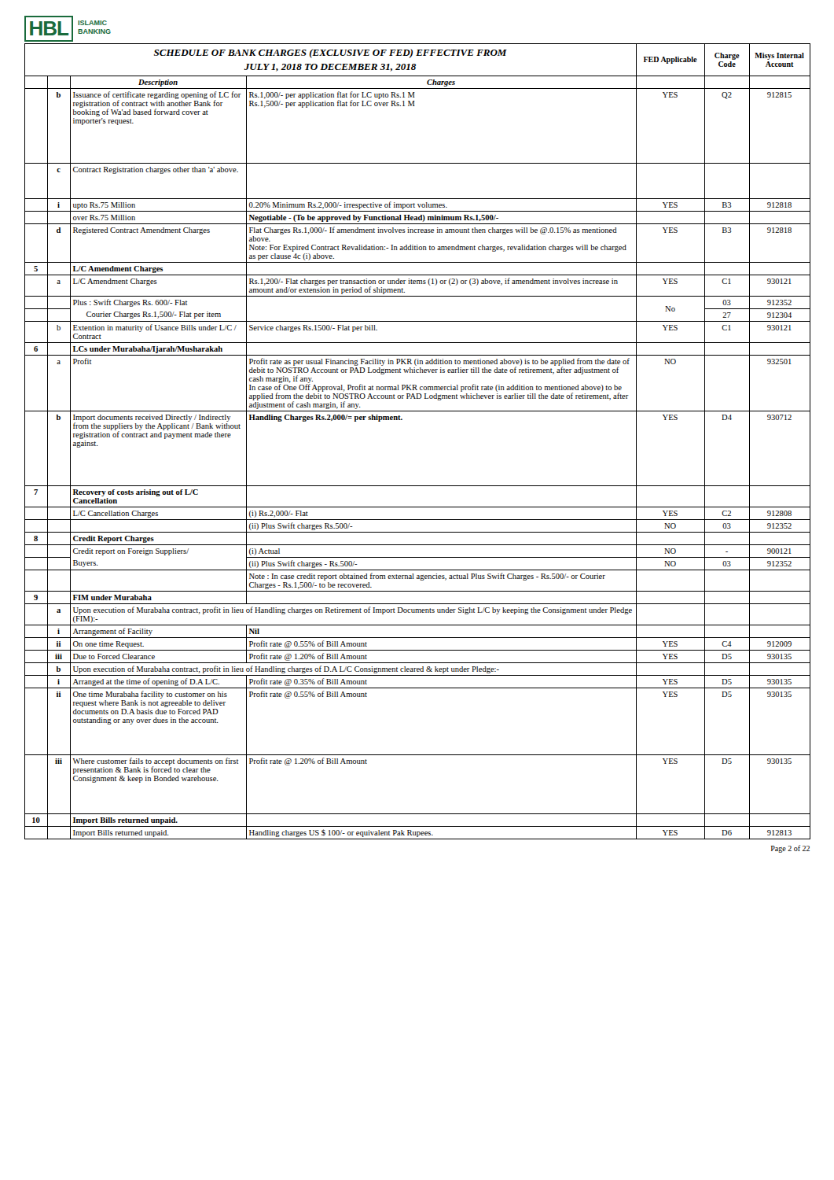HBL ISLAMIC
BANKING
| SCHEDULE OF BANK CHARGES (EXCLUSIVE OF FED) EFFECTIVE FROM JULY 1, 2018 TO DECEMBER 31, 2018 | FED Applicable | Charge Code | Misys Internal Account |
| | | Description | Charges | | | |
| | b | Issuance of certificate regarding opening of LC for registration of contract with another Bank for booking of Wa'ad based forward cover at importer's request. | Rs.1,000/- per application flat for LC upto Rs.1 M Rs.1,500/- per application flat for LC over Rs.1 M | YES | Q2 | 912815 |
| | c | Contract Registration charges other than 'a' above. | | | | |
| | i | upto Rs.75 Million | 0.20% Minimum Rs.2,000/- irrespective of import volumes. | YES | B3 | 912818 |
| | | over Rs.75 Million | Negotiable - (To be approved by Functional Head) minimum Rs.1,500/- | | | |
| | d | Registered Contract Amendment Charges | Flat Charges Rs.1,000/- If amendment involves increase in amount then charges will be @.0.15% as mentioned above. Note: For Expired Contract Revalidation:- In addition to amendment charges, revalidation charges will be charged as per clause 4c (i) above. | YES | B3 | 912818 |
| 5 | | L/C Amendment Charges | | | | |
| | a | L/C Amendment Charges | Rs.1,200/- Flat charges per transaction or under items (1) or (2) or (3) above, if amendment involves increase in amount and/or extension in period of shipment. | YES | C1 | 930121 |
| | | Plus : Swift Charges Rs. 600/- Flat | | No | 03 | 912352 |
| | | Courier Charges Rs.1,500/- Flat per item | 27 | 912304 |
| | b | Extention in maturity of Usance Bills under L/C / Contract | Service charges Rs.1500/- Flat per bill. | YES | C1 | 930121 |
| 6 | | LCs under Murabaha/Ijarah/Musharakah | | | | |
| | a | Profit | Profit rate as per usual Financing Facility in PKR (in addition to mentioned above) is to be applied from the date of debit to NOSTRO Account or PAD Lodgment whichever is earlier till the date of retirement, after adjustment of cash margin, if any. In case of One Off Approval, Profit at normal PKR commercial profit rate (in addition to mentioned above) to be applied from the debit to NOSTRO Account or PAD Lodgment whichever is earlier till the date of retirement, after adjustment of cash margin, if any. | NO | | 932501 |
| | b | Import documents received Directly / Indirectly from the suppliers by the Applicant / Bank without registration of contract and payment made there against. | Handling Charges Rs.2,000/= per shipment. | YES | D4 | 930712 |
| 7 | | Recovery of costs arising out of L/C Cancellation | | | | |
| | | L/C Cancellation Charges | (i) Rs.2,000/- Flat | YES | C2 | 912808 |
| | | | (ii) Plus Swift charges Rs.500/- | NO | 03 | 912352 |
| 8 | | Credit Report Charges | | | | |
| | | Credit report on Foreign Suppliers/ | (i) Actual | NO | - | 900121 |
| | | Buyers. | (ii) Plus Swift charges - Rs.500/- | NO | 03 | 912352 |
| | | | Note : In case credit report obtained from external agencies, actual Plus Swift Charges - Rs.500/- or Courier Charges - Rs.1,500/- to be recovered. | | | |
| 9 | | FIM under Murabaha | | | | |
| | a | Upon execution of Murabaha contract, profit in lieu of Handling charges on Retirement of Import Documents under Sight L/C by keeping the Consignment under Pledge (FIM):- | | | |
| | i | Arrangement of Facility | Nil | | | |
| | ii | On one time Request. | Profit rate @ 0.55% of Bill Amount | YES | C4 | 912009 |
| | iii | Due to Forced Clearance | Profit rate @ 1.20% of Bill Amount | YES | D5 | 930135 |
| | b | Upon execution of Murabaha contract, profit in lieu of Handling charges of D.A L/C Consignment cleared & kept under Pledge:- | | | |
| | i | Arranged at the time of opening of D.A L/C. | Profit rate @ 0.35% of Bill Amount | YES | D5 | 930135 |
| | ii | One time Murabaha facility to customer on his request where Bank is not agreeable to deliver documents on D.A basis due to Forced PAD outstanding or any over dues in the account. | Profit rate @ 0.55% of Bill Amount | YES | D5 | 930135 |
| | iii | Where customer fails to accept documents on first presentation & Bank is forced to clear the Consignment & keep in Bonded warehouse. | Profit rate @ 1.20% of Bill Amount | YES | D5 | 930135 |
| 10 | | Import Bills returned unpaid. | | | | |
| | | Import Bills returned unpaid. | Handling charges US $ 100/- or equivalent Pak Rupees. | YES | D6 | 912813 |
Page 2 of 22